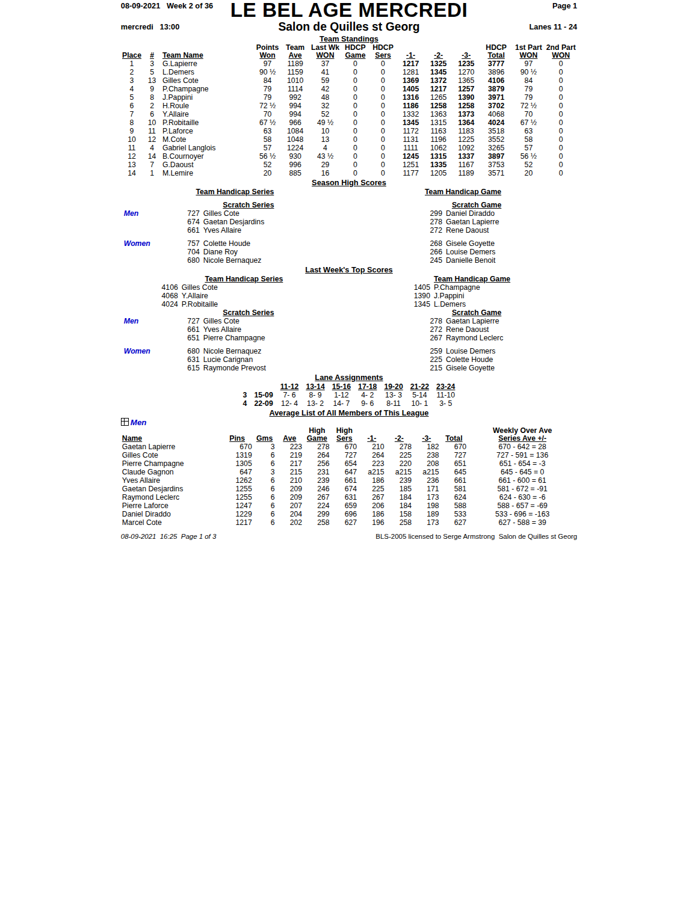08-09-2021 Week 2 of 36
Page 1
LE BEL AGE MERCREDI
mercredi 13:00
Lanes 11 - 24
Salon de Quilles st Georg
Team Standings
| | | | Points | Team | Last Wk | HDCP | HDCP | | | | HDCP | 1st Part | 2nd Part |
| --- | --- | --- | --- | --- | --- | --- | --- | --- | --- | --- | --- | --- | --- |
| Place | # | Team Name | Won | Ave | WON | Game | Sers | -1- | -2- | -3- | Total | WON | WON |
| 1 | 3 | G.Lapierre | 97 | 1189 | 37 | 0 | 0 | 1217 | 1325 | 1235 | 3777 | 97 | 0 |
| 2 | 5 | L.Demers | 90 ½ | 1159 | 41 | 0 | 0 | 1281 | 1345 | 1270 | 3896 | 90 ½ | 0 |
| 3 | 13 | Gilles Cote | 84 | 1010 | 59 | 0 | 0 | 1369 | 1372 | 1365 | 4106 | 84 | 0 |
| 4 | 9 | P.Champagne | 79 | 1114 | 42 | 0 | 0 | 1405 | 1217 | 1257 | 3879 | 79 | 0 |
| 5 | 8 | J.Pappini | 79 | 992 | 48 | 0 | 0 | 1316 | 1265 | 1390 | 3971 | 79 | 0 |
| 6 | 2 | H.Roule | 72 ½ | 994 | 32 | 0 | 0 | 1186 | 1258 | 1258 | 3702 | 72 ½ | 0 |
| 7 | 6 | Y.Allaire | 70 | 994 | 52 | 0 | 0 | 1332 | 1363 | 1373 | 4068 | 70 | 0 |
| 8 | 10 | P.Robitaille | 67 ½ | 966 | 49 ½ | 0 | 0 | 1345 | 1315 | 1364 | 4024 | 67 ½ | 0 |
| 9 | 11 | P.Laforce | 63 | 1084 | 10 | 0 | 0 | 1172 | 1163 | 1183 | 3518 | 63 | 0 |
| 10 | 12 | M.Cote | 58 | 1048 | 13 | 0 | 0 | 1131 | 1196 | 1225 | 3552 | 58 | 0 |
| 11 | 4 | Gabriel Langlois | 57 | 1224 | 4 | 0 | 0 | 1111 | 1062 | 1092 | 3265 | 57 | 0 |
| 12 | 14 | B.Cournoyer | 56 ½ | 930 | 43 ½ | 0 | 0 | 1245 | 1315 | 1337 | 3897 | 56 ½ | 0 |
| 13 | 7 | G.Daoust | 52 | 996 | 29 | 0 | 0 | 1251 | 1335 | 1167 | 3753 | 52 | 0 |
| 14 | 1 | M.Lemire | 20 | 885 | 16 | 0 | 0 | 1177 | 1205 | 1189 | 3571 | 20 | 0 |
Season High Scores
| Team Handicap Series | Team Handicap Game |
| Scratch Series | Scratch Game |
| / Men / 727 / Gilles Cote / / / 674 / Gaetan Desjardins / / / 661 / Yves Allaire / / Women / 757 / Colette Houde / / / 704 / Diane Roy / / / 680 / Nicole Bernaquez / | / 299 / Daniel Diraddo / / 278 / Gaetan Lapierre / / 272 / Rene Daoust / / 268 / Gisele Goyette / / 266 / Louise Demers / / 245 / Danielle Benoit / |
Last Week's Top Scores
| Team Handicap Series | Team Handicap Game |
| / 4106 / Gilles Cote / / 4068 / Y.Allaire / / 4024 / P.Robitaille / | / 1405 / P.Champagne / / 1390 / J.Pappini / / 1345 / L.Demers / |
| Scratch Series | Scratch Game |
| / Men / 727 / Gilles Cote / / / 661 / Yves Allaire / / / 651 / Pierre Champagne / / Women / 680 / Nicole Bernaquez / / / 631 / Lucie Carignan / / / 615 / Raymonde Prevost / | / 278 / Gaetan Lapierre / / 272 / Rene Daoust / / 267 / Raymond Leclerc / / 259 / Louise Demers / / 225 / Colette Houde / / 215 / Gisele Goyette / |
Lane Assignments
| | | 11-12 | 13-14 | 15-16 | 17-18 | 19-20 | 21-22 | 23-24 |
| 3 | 15-09 | 7- 6 | 8- 9 | 1-12 | 4- 2 | 13- 3 | 5-14 | 11-10 |
| 4 | 22-09 | 12- 4 | 13- 2 | 14- 7 | 9- 6 | 8-11 | 10- 1 | 3- 5 |
Average List of All Members of This League
Men
| | | | | High | High | | | | | Weekly Over Ave |
| --- | --- | --- | --- | --- | --- | --- | --- | --- | --- | --- |
| Name | Pins | Gms | Ave | Game | Sers | -1- | -2- | -3- | Total | Series Ave +/- |
| Gaetan Lapierre | 670 | 3 | 223 | 278 | 670 | 210 | 278 | 182 | 670 | 670 - 642 = 28 |
| Gilles Cote | 1319 | 6 | 219 | 264 | 727 | 264 | 225 | 238 | 727 | 727 - 591 = 136 |
| Pierre Champagne | 1305 | 6 | 217 | 256 | 654 | 223 | 220 | 208 | 651 | 651 - 654 = -3 |
| Claude Gagnon | 647 | 3 | 215 | 231 | 647 | a215 | a215 | a215 | 645 | 645 - 645 = 0 |
| Yves Allaire | 1262 | 6 | 210 | 239 | 661 | 186 | 239 | 236 | 661 | 661 - 600 = 61 |
| Gaetan Desjardins | 1255 | 6 | 209 | 246 | 674 | 225 | 185 | 171 | 581 | 581 - 672 = -91 |
| Raymond Leclerc | 1255 | 6 | 209 | 267 | 631 | 267 | 184 | 173 | 624 | 624 - 630 = -6 |
| Pierre Laforce | 1247 | 6 | 207 | 224 | 659 | 206 | 184 | 198 | 588 | 588 - 657 = -69 |
| Daniel Diraddo | 1229 | 6 | 204 | 299 | 696 | 186 | 158 | 189 | 533 | 533 - 696 = -163 |
| Marcel Cote | 1217 | 6 | 202 | 258 | 627 | 196 | 258 | 173 | 627 | 627 - 588 = 39 |
08-09-2021 16:25 Page 1 of 3 BLS-2005 licensed to Serge Armstrong Salon de Quilles st Georg